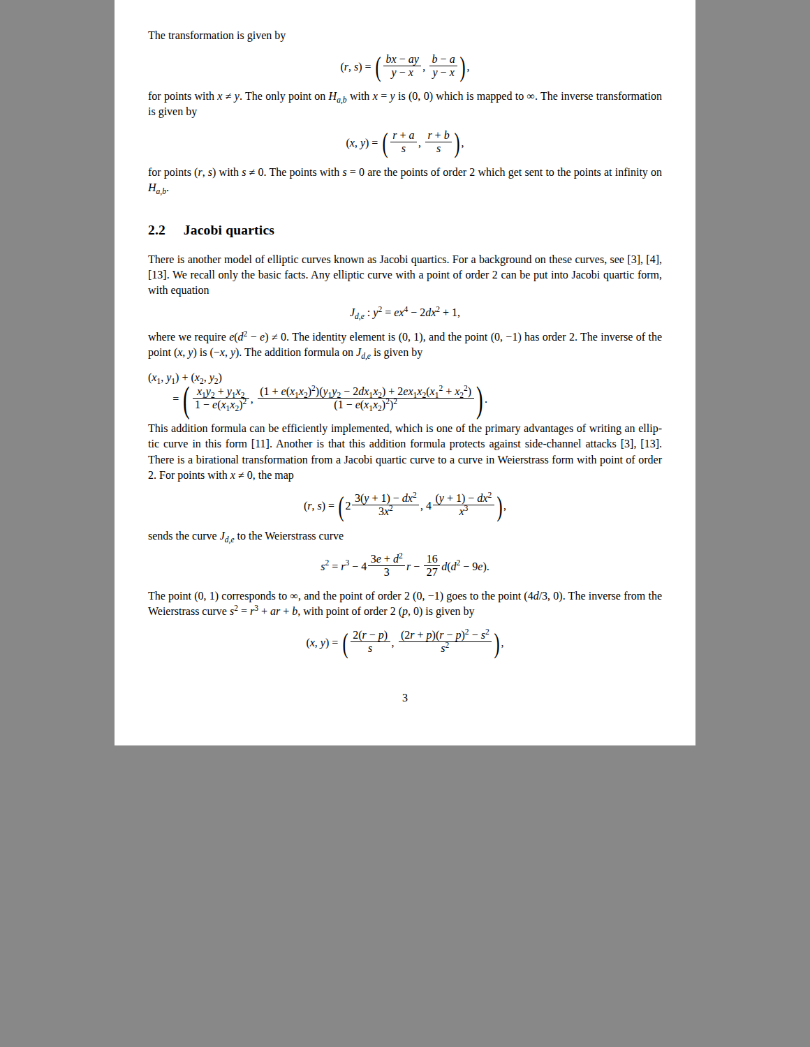The transformation is given by
(r, s) = (bx − ay y − x, b − a y − x),
for points with x ≠ y. The only point on Ha,b with x = y is (0, 0) which is mapped to ∞. The inverse transformation is given by
(x, y) = (r + a s, r + b s),
for points (r, s) with s ≠ 0. The points with s = 0 are the points of order 2 which get sent to the points at infinity on Ha,b.
2.2 Jacobi quartics
There is another model of elliptic curves known as Jacobi quartics. For a background on these curves, see [3], [4], [13]. We recall only the basic facts. Any elliptic curve with a point of order 2 can be put into Jacobi quartic form, with equation
Jd,e : y2 = ex4 − 2dx2 + 1,
where we require e(d2 − e) ≠ 0. The identity element is (0, 1), and the point (0, −1) has order 2. The inverse of the point (x, y) is (−x, y). The addition formula on Jd,e is given by
(x1, y1) + (x2, y2)
= (x1y2 + y1x21 − e(x1x2)2, (1 + e(x1x2)2)(y1y2 − 2dx1x2) + 2ex1x2(x12 + x22)(1 − e(x1x2)2)2).
This addition formula can be efficiently implemented, which is one of the primary advantages of writing an elliptic curve in this form [11]. Another is that this addition formula protects against side-channel attacks [3], [13]. There is a birational transformation from a Jacobi quartic curve to a curve in Weierstrass form with point of order 2. For points with x ≠ 0, the map
(r, s) = (23(y + 1) − dx23x2, 4(y + 1) − dx2 x3),
sends the curve Jd,e to the Weierstrass curve
s2 = r3 − 43e + d23 r − 1627 d(d2 − 9e).
The point (0, 1) corresponds to ∞, and the point of order 2 (0, −1) goes to the point (4d/3, 0). The inverse from the Weierstrass curve s2 = r3 + ar + b, with point of order 2 (p, 0) is given by
(x, y) = (2(r − p) s, (2r + p)(r − p)2 − s2 s2),
3